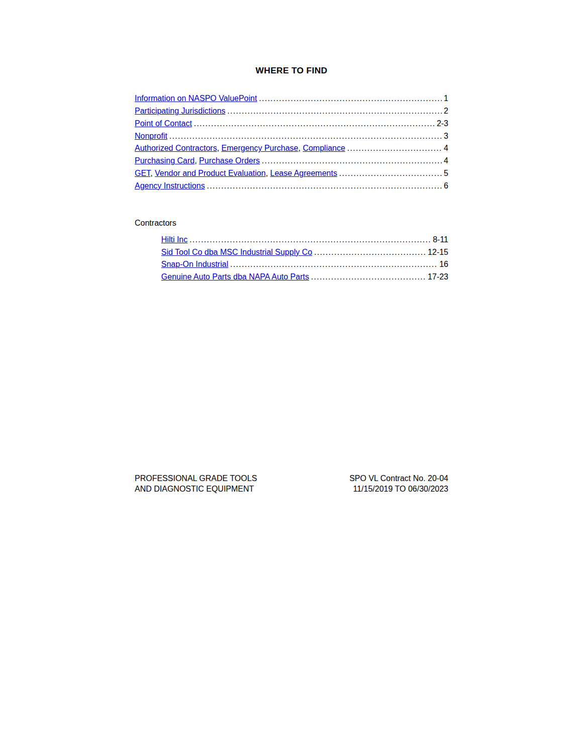WHERE TO FIND
Information on NASPO ValuePoint ................................................................................. 1
Participating Jurisdictions ............................................................................................. 2
Point of Contact ............................................................................................................. 2-3
Nonprofit ............................................................................................................................. 3
Authorized Contractors, Emergency Purchase, Compliance ........................................... 4
Purchasing Card, Purchase Orders ..................................................................... 4
GET, Vendor and Product Evaluation, Lease Agreements .............................................. 5
Agency Instructions ......................................................................................................... 6
Contractors
Hilti Inc ..................................................................................................................... 8-11
Sid Tool Co dba MSC Industrial Supply Co ............................................................ 12-15
Snap-On Industrial ................................................................................................ 16
Genuine Auto Parts dba NAPA Auto Parts ............................................................. 17-23
PROFESSIONAL GRADE TOOLS
AND DIAGNOSTIC EQUIPMENT
SPO VL Contract No. 20-04
11/15/2019 TO 06/30/2023